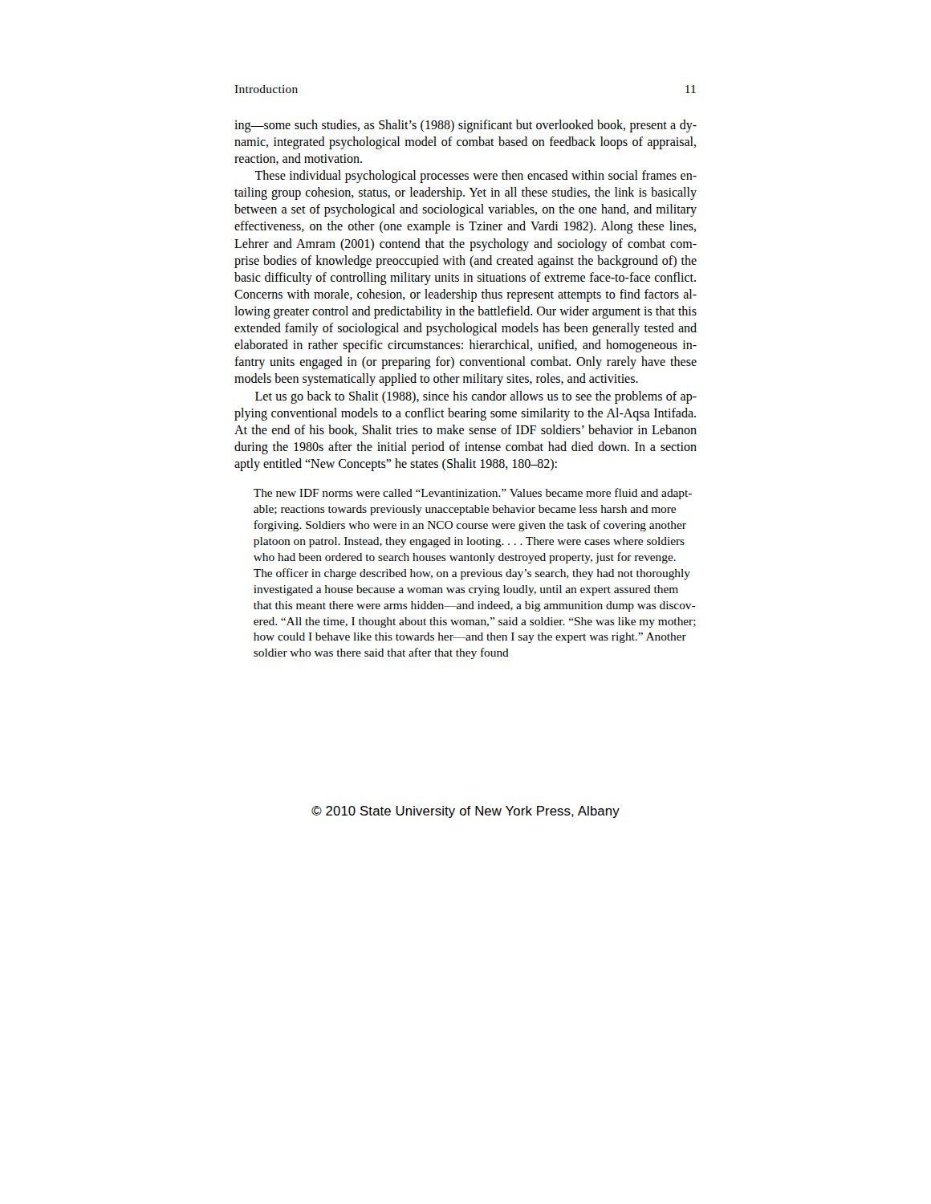Introduction 11
ing—some such studies, as Shalit’s (1988) significant but overlooked book, present a dynamic, integrated psychological model of combat based on feedback loops of appraisal, reaction, and motivation.
These individual psychological processes were then encased within social frames entailing group cohesion, status, or leadership. Yet in all these studies, the link is basically between a set of psychological and sociological variables, on the one hand, and military effectiveness, on the other (one example is Tziner and Vardi 1982). Along these lines, Lehrer and Amram (2001) contend that the psychology and sociology of combat comprise bodies of knowledge preoccupied with (and created against the background of) the basic difficulty of controlling military units in situations of extreme face-to-face conflict. Concerns with morale, cohesion, or leadership thus represent attempts to find factors allowing greater control and predictability in the battlefield. Our wider argument is that this extended family of sociological and psychological models has been generally tested and elaborated in rather specific circumstances: hierarchical, unified, and homogeneous infantry units engaged in (or preparing for) conventional combat. Only rarely have these models been systematically applied to other military sites, roles, and activities.
Let us go back to Shalit (1988), since his candor allows us to see the problems of applying conventional models to a conflict bearing some similarity to the Al-Aqsa Intifada. At the end of his book, Shalit tries to make sense of IDF soldiers’ behavior in Lebanon during the 1980s after the initial period of intense combat had died down. In a section aptly entitled “New Concepts” he states (Shalit 1988, 180–82):
The new IDF norms were called “Levantinization.” Values became more fluid and adaptable; reactions towards previously unacceptable behavior became less harsh and more forgiving. Soldiers who were in an NCO course were given the task of covering another platoon on patrol. Instead, they engaged in looting. . . . There were cases where soldiers who had been ordered to search houses wantonly destroyed property, just for revenge. The officer in charge described how, on a previous day’s search, they had not thoroughly investigated a house because a woman was crying loudly, until an expert assured them that this meant there were arms hidden—and indeed, a big ammunition dump was discovered. “All the time, I thought about this woman,” said a soldier. “She was like my mother; how could I behave like this towards her—and then I say the expert was right.” Another soldier who was there said that after that they found
© 2010 State University of New York Press, Albany